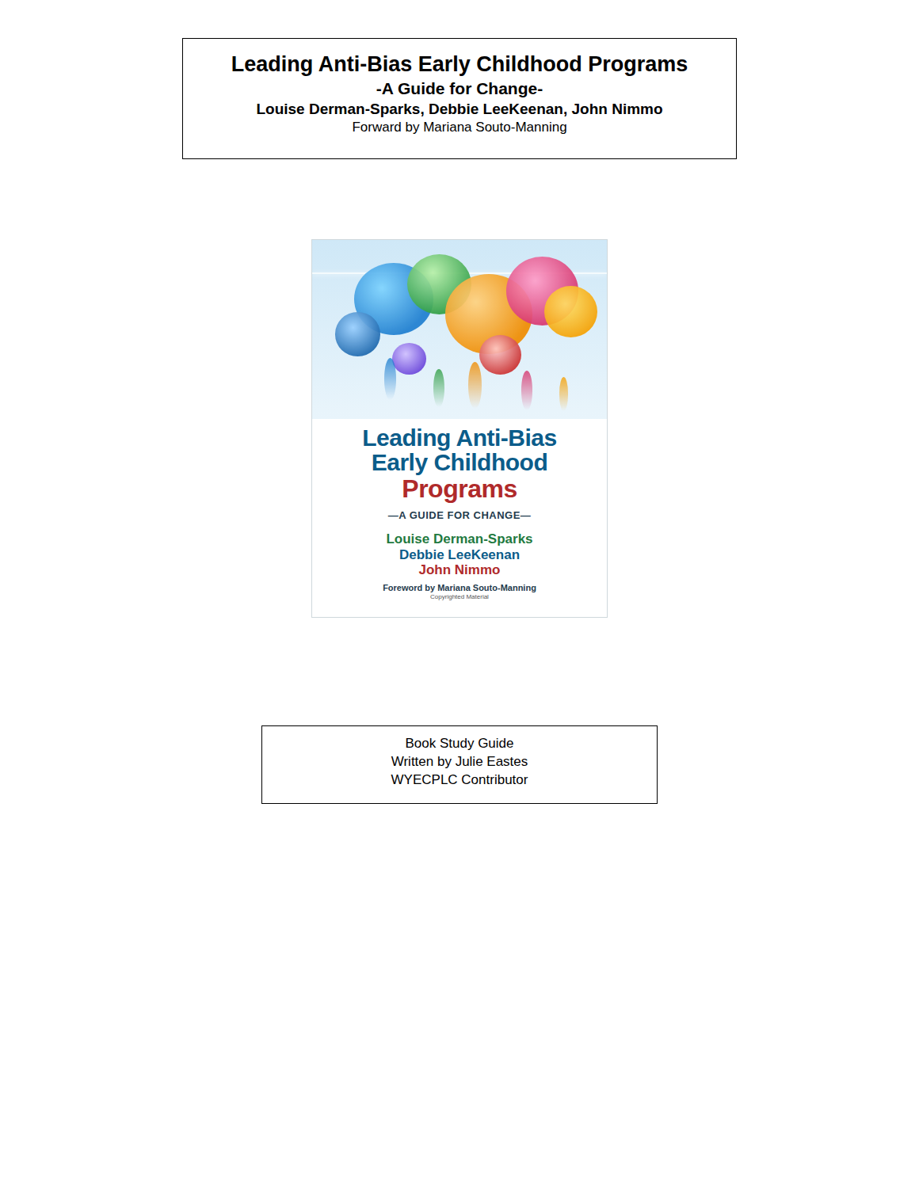Leading Anti-Bias Early Childhood Programs
-A Guide for Change-
Louise Derman-Sparks, Debbie LeeKeenan, John Nimmo
Forward by Mariana Souto-Manning
Leading Anti-Bias
Early Childhood
Programs
—A GUIDE FOR CHANGE—
Louise Derman-Sparks
Debbie LeeKeenan
John Nimmo
Foreword by Mariana Souto-Manning
Copyrighted Material
Book Study Guide
Written by Julie Eastes
WYECPLC Contributor